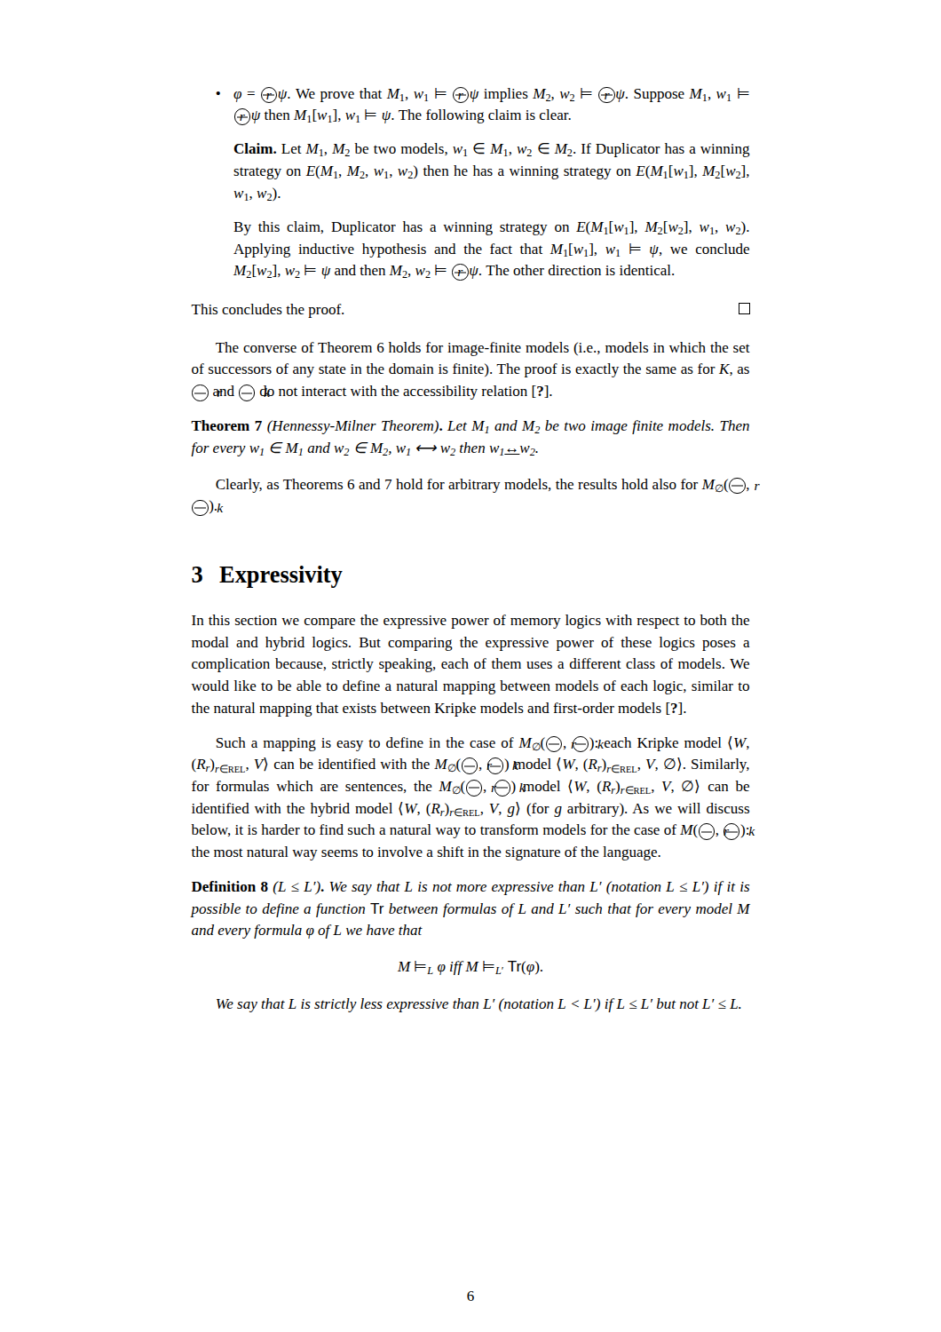φ = rψ. We prove that M1, w1 ⊨ rψ implies M2, w2 ⊨ rψ. Suppose M1, w1 ⊨ rψ then M1[w1], w1 ⊨ ψ. The following claim is clear.
Claim. Let M1, M2 be two models, w1 ∈ M1, w2 ∈ M2. If Duplicator has a winning strategy on E(M1, M2, w1, w2) then he has a winning strategy on E(M1[w1], M2[w2], w1, w2).
By this claim, Duplicator has a winning strategy on E(M1[w1], M2[w2], w1, w2). Applying inductive hypothesis and the fact that M1[w1], w1 ⊨ ψ, we conclude M2[w2], w2 ⊨ ψ and then M2, w2 ⊨ rψ. The other direction is identical.
This concludes the proof.
The converse of Theorem 6 holds for image-finite models (i.e., models in which the set of successors of any state in the domain is finite). The proof is exactly the same as for K, as r and k do not interact with the accessibility relation [?].
Theorem 7 (Hennessy-Milner Theorem). Let M1 and M2 be two image finite models. Then for every w1 ∈ M1 and w2 ∈ M2, w1 ⟷ w2 then w1↔w2.
Clearly, as Theorems 6 and 7 hold for arbitrary models, the results hold also for M∅(r, k).
3 Expressivity
In this section we compare the expressive power of memory logics with respect to both the modal and hybrid logics. But comparing the expressive power of these logics poses a complication because, strictly speaking, each of them uses a different class of models. We would like to be able to define a natural mapping between models of each logic, similar to the natural mapping that exists between Kripke models and first-order models [?].
Such a mapping is easy to define in the case of M∅(r, k): each Kripke model ⟨W, (Rr)r∈REL, V⟩ can be identified with the M∅(r, k) model ⟨W, (Rr)r∈REL, V, ∅⟩. Similarly, for formulas which are sentences, the M∅(r, k) model ⟨W, (Rr)r∈REL, V, ∅⟩ can be identified with the hybrid model ⟨W, (Rr)r∈REL, V, g⟩ (for g arbitrary). As we will discuss below, it is harder to find such a natural way to transform models for the case of M(r, k): the most natural way seems to involve a shift in the signature of the language.
Definition 8 (L ≤ L′). We say that L is not more expressive than L′ (notation L ≤ L′) if it is possible to define a function Tr between formulas of L and L′ such that for every model M and every formula φ of L we have that
M ⊨L φ iff M ⊨L′ Tr(φ).
We say that L is strictly less expressive than L′ (notation L < L′) if L ≤ L′ but not L′ ≤ L.
6